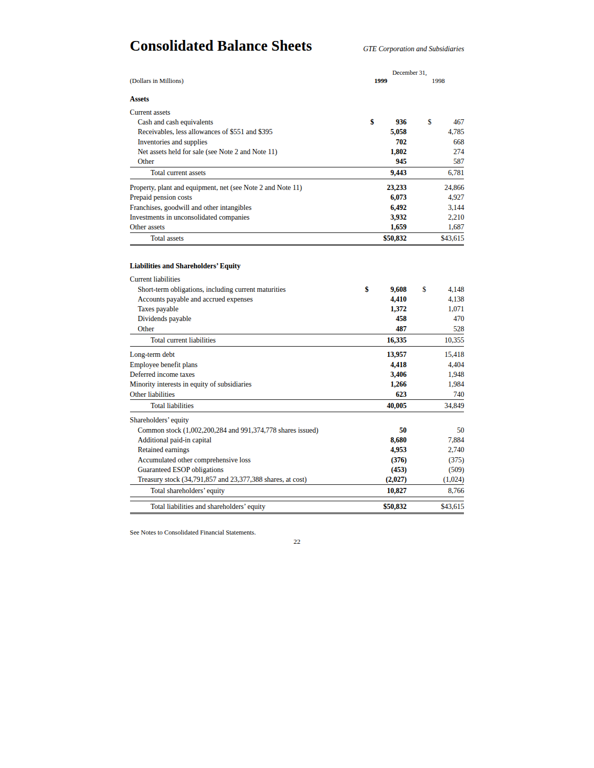Consolidated Balance Sheets
GTE Corporation and Subsidiaries
| | | December 31, |
| (Dollars in Millions) | | 1999 | | 1998 |
| Assets | | | | |
| Current assets | | | | |
| Cash and cash equivalents | | $ 936 | | $ 467 |
| Receivables, less allowances of $551 and $395 | | 5,058 | | 4,785 |
| Inventories and supplies | | 702 | | 668 |
| Net assets held for sale (see Note 2 and Note 11) | | 1,802 | | 274 |
| Other | | 945 | | 587 |
| Total current assets | | 9,443 | | 6,781 |
| Property, plant and equipment, net (see Note 2 and Note 11) | | 23,233 | | 24,866 |
| Prepaid pension costs | | 6,073 | | 4,927 |
| Franchises, goodwill and other intangibles | | 6,492 | | 3,144 |
| Investments in unconsolidated companies | | 3,932 | | 2,210 |
| Other assets | | 1,659 | | 1,687 |
| Total assets | | $50,832 | | $43,615 |
| Liabilities and Shareholders’ Equity | | | | |
| Current liabilities | | | | |
| Short-term obligations, including current maturities | | $ 9,608 | | $ 4,148 |
| Accounts payable and accrued expenses | | 4,410 | | 4,138 |
| Taxes payable | | 1,372 | | 1,071 |
| Dividends payable | | 458 | | 470 |
| Other | | 487 | | 528 |
| Total current liabilities | | 16,335 | | 10,355 |
| Long-term debt | | 13,957 | | 15,418 |
| Employee benefit plans | | 4,418 | | 4,404 |
| Deferred income taxes | | 3,406 | | 1,948 |
| Minority interests in equity of subsidiaries | | 1,266 | | 1,984 |
| Other liabilities | | 623 | | 740 |
| Total liabilities | | 40,005 | | 34,849 |
| Shareholders’ equity | | | | |
| Common stock (1,002,200,284 and 991,374,778 shares issued) | | 50 | | 50 |
| Additional paid-in capital | | 8,680 | | 7,884 |
| Retained earnings | | 4,953 | | 2,740 |
| Accumulated other comprehensive loss | | (376) | | (375) |
| Guaranteed ESOP obligations | | (453) | | (509) |
| Treasury stock (34,791,857 and 23,377,388 shares, at cost) | | (2,027) | | (1,024) |
| Total shareholders’ equity | | 10,827 | | 8,766 |
| Total liabilities and shareholders’ equity | | $50,832 | | $43,615 |
See Notes to Consolidated Financial Statements.
22